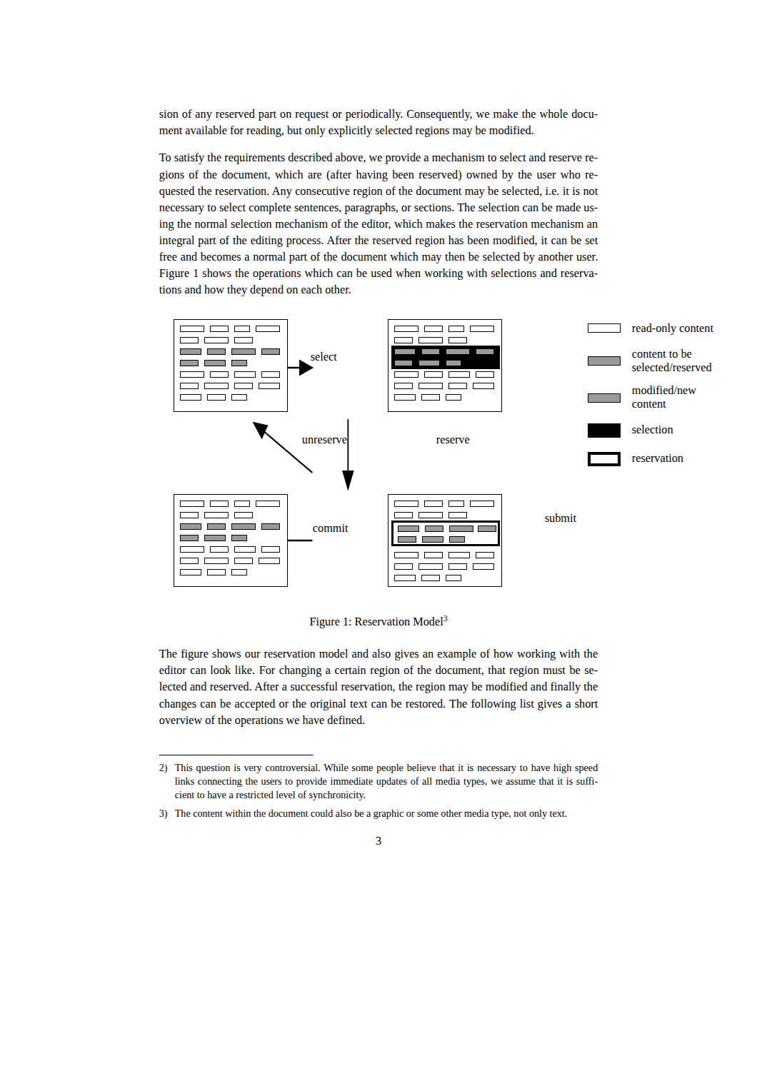sion of any reserved part on request or periodically. Consequently, we make the whole document available for reading, but only explicitly selected regions may be modified.
To satisfy the requirements described above, we provide a mechanism to select and reserve regions of the document, which are (after having been reserved) owned by the user who requested the reservation. Any consecutive region of the document may be selected, i.e. it is not necessary to select complete sentences, paragraphs, or sections. The selection can be made using the normal selection mechanism of the editor, which makes the reservation mechanism an integral part of the editing process. After the reserved region has been modified, it can be set free and becomes a normal part of the document which may then be selected by another user. Figure 1 shows the operations which can be used when working with selections and reservations and how they depend on each other.
select
reserve
unreserve
commit
submit
read-only content
content to be
selected/reserved
modified/new
content
selection
reservation
Figure 1: Reservation Model3
The figure shows our reservation model and also gives an example of how working with the editor can look like. For changing a certain region of the document, that region must be selected and reserved. After a successful reservation, the region may be modified and finally the changes can be accepted or the original text can be restored. The following list gives a short overview of the operations we have defined.
2)
This question is very controversial. While some people believe that it is necessary to have high speed links connecting the users to provide immediate updates of all media types, we assume that it is sufficient to have a restricted level of synchronicity.
3)
The content within the document could also be a graphic or some other media type, not only text.
3